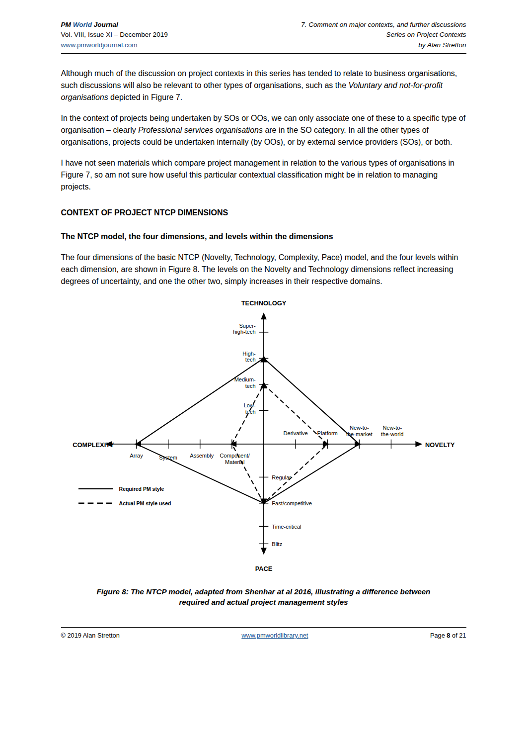PM World Journal
Vol. VIII, Issue XI – December 2019
www.pmworldjournal.com
7. Comment on major contexts, and further discussions
Series on Project Contexts
by Alan Stretton
Although much of the discussion on project contexts in this series has tended to relate to business organisations, such discussions will also be relevant to other types of organisations, such as the Voluntary and not-for-profit organisations depicted in Figure 7.
In the context of projects being undertaken by SOs or OOs, we can only associate one of these to a specific type of organisation – clearly Professional services organisations are in the SO category. In all the other types of organisations, projects could be undertaken internally (by OOs), or by external service providers (SOs), or both.
I have not seen materials which compare project management in relation to the various types of organisations in Figure 7, so am not sure how useful this particular contextual classification might be in relation to managing projects.
Context of project NTCP dimensions
The NTCP model, the four dimensions, and levels within the dimensions
The four dimensions of the basic NTCP (Novelty, Technology, Complexity, Pace) model, and the four levels within each dimension, are shown in Figure 8. The levels on the Novelty and Technology dimensions reflect increasing degrees of uncertainty, and one the other two, simply increases in their respective domains.
TECHNOLOGY PACE COMPLEXITY NOVELTY Super- high-tech High- tech Medium- tech Low- tech Regular Fast/competitive Time-critical Blitz Array System Assembly Component/ Material Derivative Platform New-to- the-market New-to- the-world Required PM style Actual PM style used
Figure 8: The NTCP model, adapted from Shenhar at al 2016, illustrating a difference between required and actual project management styles
© 2019 Alan Stretton
www.pmworldlibrary.net
Page 8 of 21